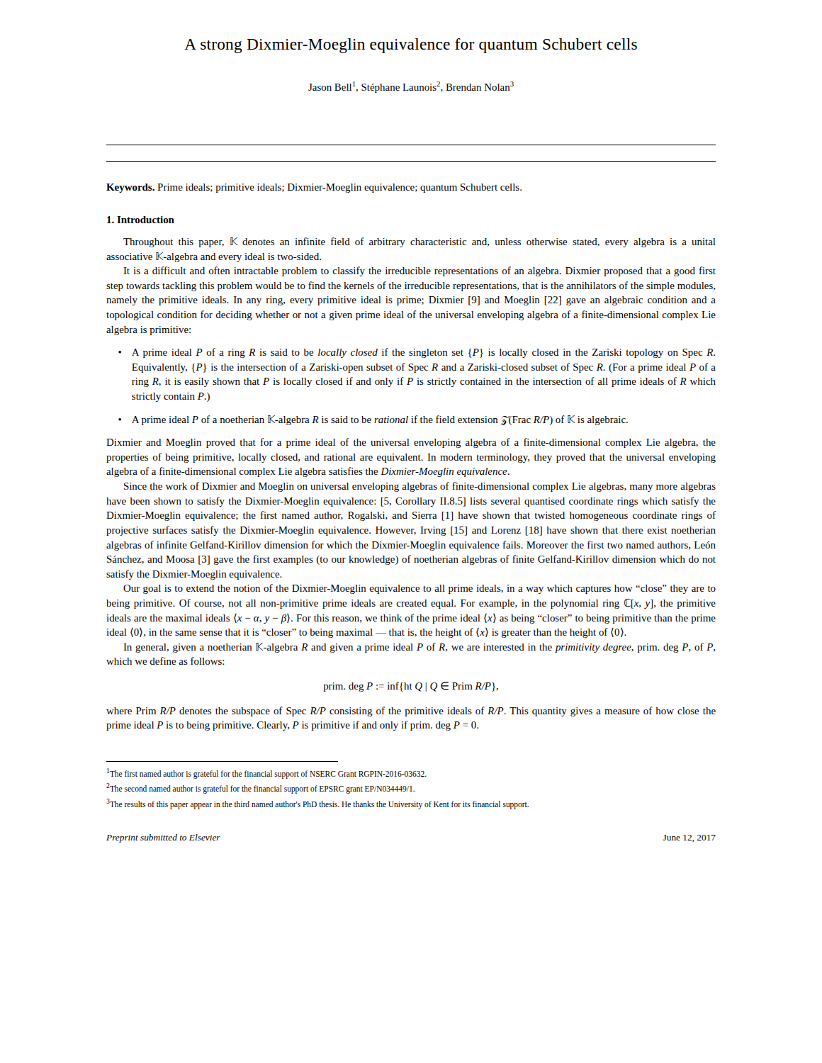A strong Dixmier-Moeglin equivalence for quantum Schubert cells
Jason Bell1, Stéphane Launois2, Brendan Nolan3
Keywords. Prime ideals; primitive ideals; Dixmier-Moeglin equivalence; quantum Schubert cells.
1. Introduction
Throughout this paper, 𝕂 denotes an infinite field of arbitrary characteristic and, unless otherwise stated, every algebra is a unital associative 𝕂-algebra and every ideal is two-sided.
It is a difficult and often intractable problem to classify the irreducible representations of an algebra. Dixmier proposed that a good first step towards tackling this problem would be to find the kernels of the irreducible representations, that is the annihilators of the simple modules, namely the primitive ideals. In any ring, every primitive ideal is prime; Dixmier [9] and Moeglin [22] gave an algebraic condition and a topological condition for deciding whether or not a given prime ideal of the universal enveloping algebra of a finite-dimensional complex Lie algebra is primitive:
A prime ideal P of a ring R is said to be locally closed if the singleton set {P} is locally closed in the Zariski topology on Spec R. Equivalently, {P} is the intersection of a Zariski-open subset of Spec R and a Zariski-closed subset of Spec R. (For a prime ideal P of a ring R, it is easily shown that P is locally closed if and only if P is strictly contained in the intersection of all prime ideals of R which strictly contain P.)
A prime ideal P of a noetherian 𝕂-algebra R is said to be rational if the field extension 𝒵(Frac R/P) of 𝕂 is algebraic.
Dixmier and Moeglin proved that for a prime ideal of the universal enveloping algebra of a finite-dimensional complex Lie algebra, the properties of being primitive, locally closed, and rational are equivalent. In modern terminology, they proved that the universal enveloping algebra of a finite-dimensional complex Lie algebra satisfies the Dixmier-Moeglin equivalence.
Since the work of Dixmier and Moeglin on universal enveloping algebras of finite-dimensional complex Lie algebras, many more algebras have been shown to satisfy the Dixmier-Moeglin equivalence: [5, Corollary II.8.5] lists several quantised coordinate rings which satisfy the Dixmier-Moeglin equivalence; the first named author, Rogalski, and Sierra [1] have shown that twisted homogeneous coordinate rings of projective surfaces satisfy the Dixmier-Moeglin equivalence. However, Irving [15] and Lorenz [18] have shown that there exist noetherian algebras of infinite Gelfand-Kirillov dimension for which the Dixmier-Moeglin equivalence fails. Moreover the first two named authors, León Sánchez, and Moosa [3] gave the first examples (to our knowledge) of noetherian algebras of finite Gelfand-Kirillov dimension which do not satisfy the Dixmier-Moeglin equivalence.
Our goal is to extend the notion of the Dixmier-Moeglin equivalence to all prime ideals, in a way which captures how “close” they are to being primitive. Of course, not all non-primitive prime ideals are created equal. For example, in the polynomial ring ℂ[x, y], the primitive ideals are the maximal ideals ⟨x − α, y − β⟩. For this reason, we think of the prime ideal ⟨x⟩ as being “closer” to being primitive than the prime ideal ⟨0⟩, in the same sense that it is “closer” to being maximal — that is, the height of ⟨x⟩ is greater than the height of ⟨0⟩.
In general, given a noetherian 𝕂-algebra R and given a prime ideal P of R, we are interested in the primitivity degree, prim. deg P, of P, which we define as follows:
prim. deg P := inf{ht Q | Q ∈ Prim R/P},
where Prim R/P denotes the subspace of Spec R/P consisting of the primitive ideals of R/P. This quantity gives a measure of how close the prime ideal P is to being primitive. Clearly, P is primitive if and only if prim. deg P = 0.
1The first named author is grateful for the financial support of NSERC Grant RGPIN-2016-03632.
2The second named author is grateful for the financial support of EPSRC grant EP/N034449/1.
3The results of this paper appear in the third named author's PhD thesis. He thanks the University of Kent for its financial support.
Preprint submitted to Elsevier June 12, 2017